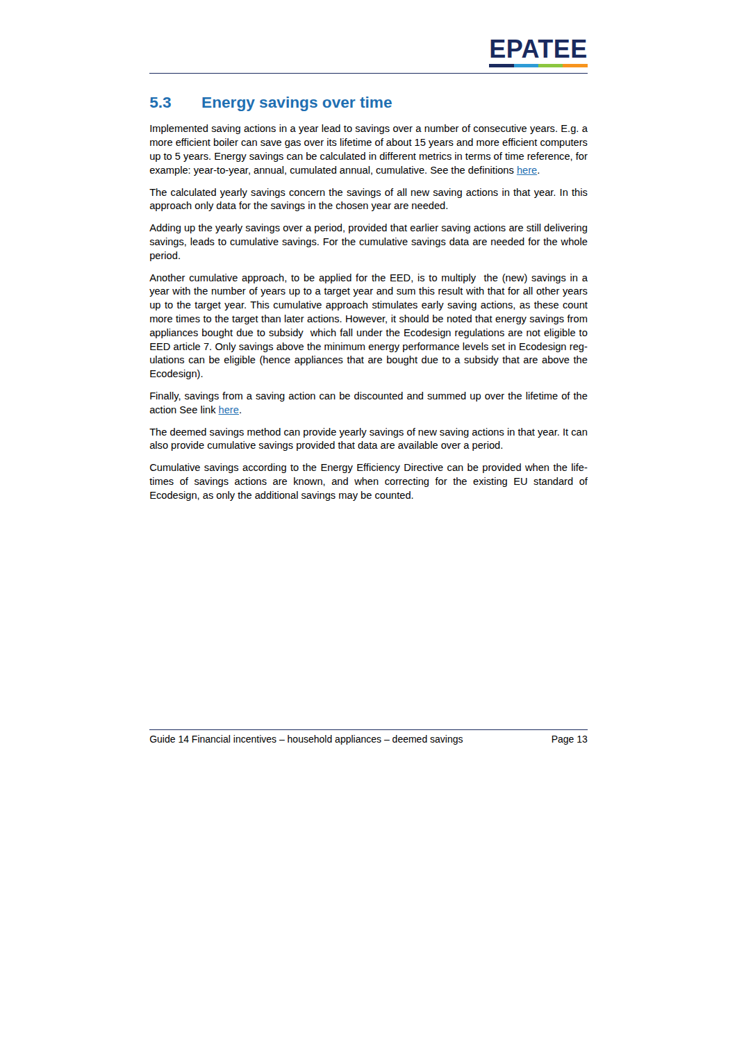EPATEE
5.3 Energy savings over time
Implemented saving actions in a year lead to savings over a number of consecutive years. E.g. a more efficient boiler can save gas over its lifetime of about 15 years and more efficient computers up to 5 years. Energy savings can be calculated in different metrics in terms of time reference, for example: year-to-year, annual, cumulated annual, cumulative. See the definitions here.
The calculated yearly savings concern the savings of all new saving actions in that year. In this approach only data for the savings in the chosen year are needed.
Adding up the yearly savings over a period, provided that earlier saving actions are still delivering savings, leads to cumulative savings. For the cumulative savings data are needed for the whole period.
Another cumulative approach, to be applied for the EED, is to multiply the (new) savings in a year with the number of years up to a target year and sum this result with that for all other years up to the target year. This cumulative approach stimulates early saving actions, as these count more times to the target than later actions. However, it should be noted that energy savings from appliances bought due to subsidy which fall under the Ecodesign regulations are not eligible to EED article 7. Only savings above the minimum energy performance levels set in Ecodesign regulations can be eligible (hence appliances that are bought due to a subsidy that are above the Ecodesign).
Finally, savings from a saving action can be discounted and summed up over the lifetime of the action See link here.
The deemed savings method can provide yearly savings of new saving actions in that year. It can also provide cumulative savings provided that data are available over a period.
Cumulative savings according to the Energy Efficiency Directive can be provided when the lifetimes of savings actions are known, and when correcting for the existing EU standard of Ecodesign, as only the additional savings may be counted.
Guide 14 Financial incentives – household appliances – deemed savings
Page 13